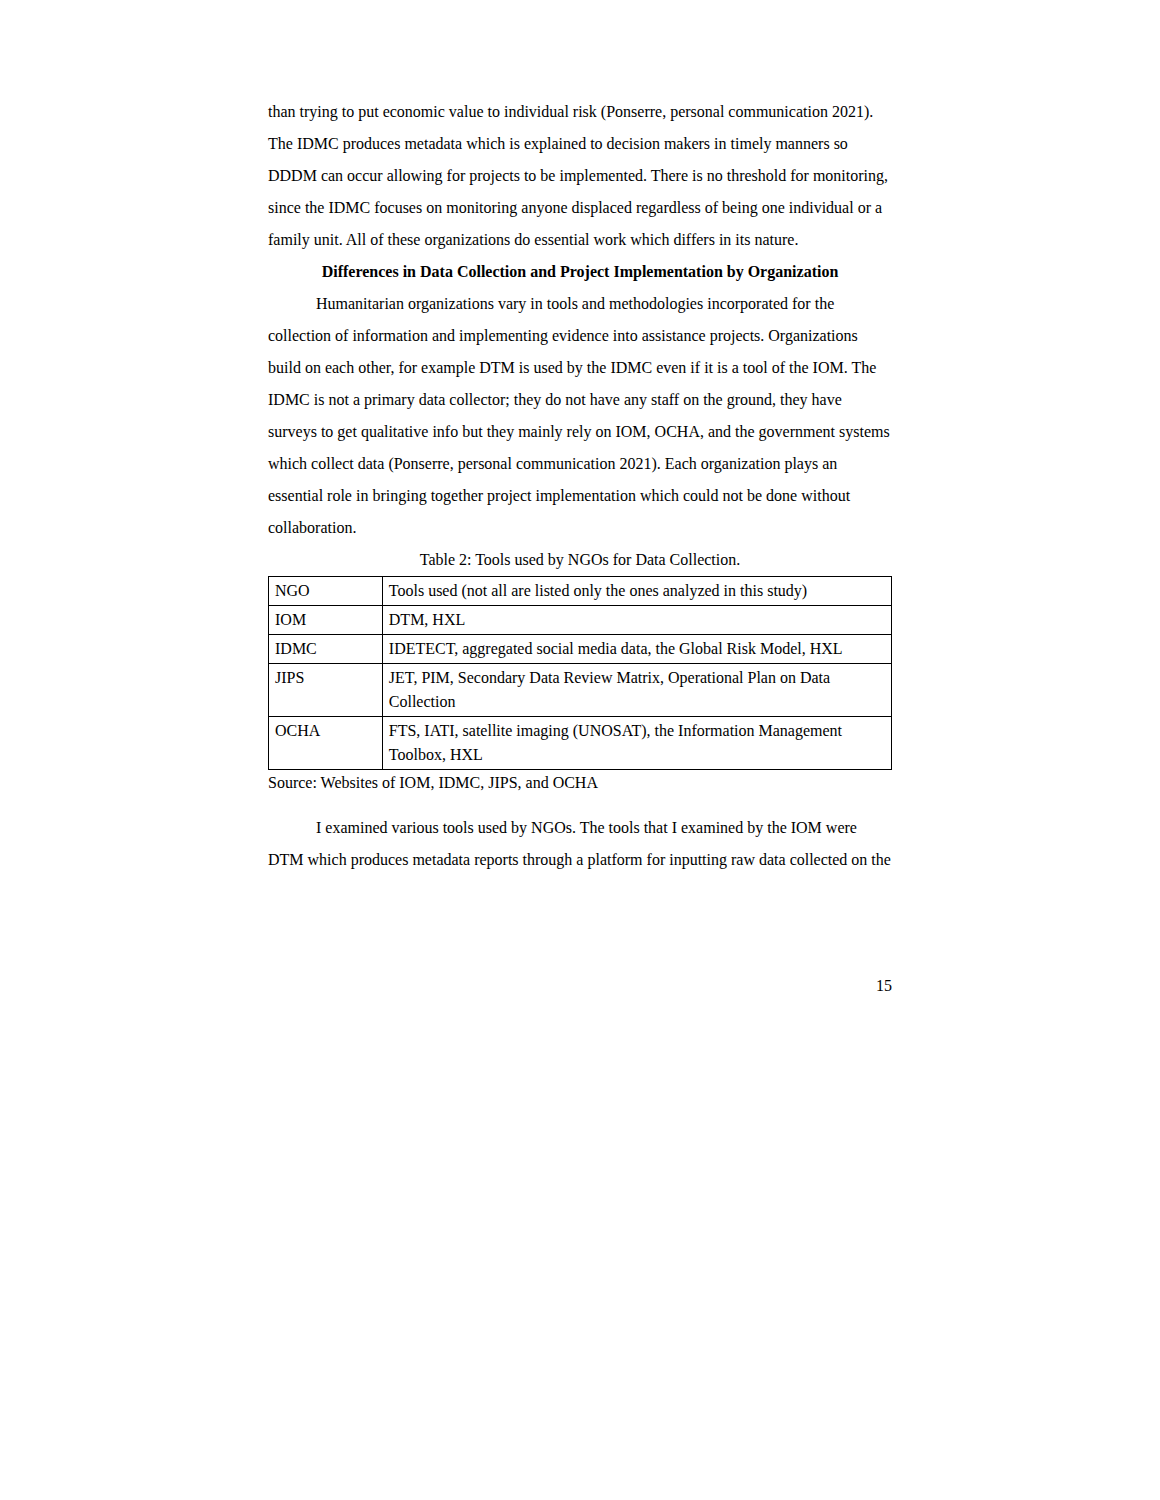than trying to put economic value to individual risk (Ponserre, personal communication 2021).
The IDMC produces metadata which is explained to decision makers in timely manners so
DDDM can occur allowing for projects to be implemented. There is no threshold for monitoring,
since the IDMC focuses on monitoring anyone displaced regardless of being one individual or a
family unit. All of these organizations do essential work which differs in its nature.
Differences in Data Collection and Project Implementation by Organization
Humanitarian organizations vary in tools and methodologies incorporated for the
collection of information and implementing evidence into assistance projects. Organizations
build on each other, for example DTM is used by the IDMC even if it is a tool of the IOM. The
IDMC is not a primary data collector; they do not have any staff on the ground, they have
surveys to get qualitative info but they mainly rely on IOM, OCHA, and the government systems
which collect data (Ponserre, personal communication 2021). Each organization plays an
essential role in bringing together project implementation which could not be done without
collaboration.
Table 2: Tools used by NGOs for Data Collection.
| NGO | Tools used (not all are listed only the ones analyzed in this study) |
| IOM | DTM, HXL |
| IDMC | IDETECT, aggregated social media data, the Global Risk Model, HXL |
| JIPS | JET, PIM, Secondary Data Review Matrix, Operational Plan on Data Collection |
| OCHA | FTS, IATI, satellite imaging (UNOSAT), the Information Management Toolbox, HXL |
Source: Websites of IOM, IDMC, JIPS, and OCHA
I examined various tools used by NGOs. The tools that I examined by the IOM were
DTM which produces metadata reports through a platform for inputting raw data collected on the
15